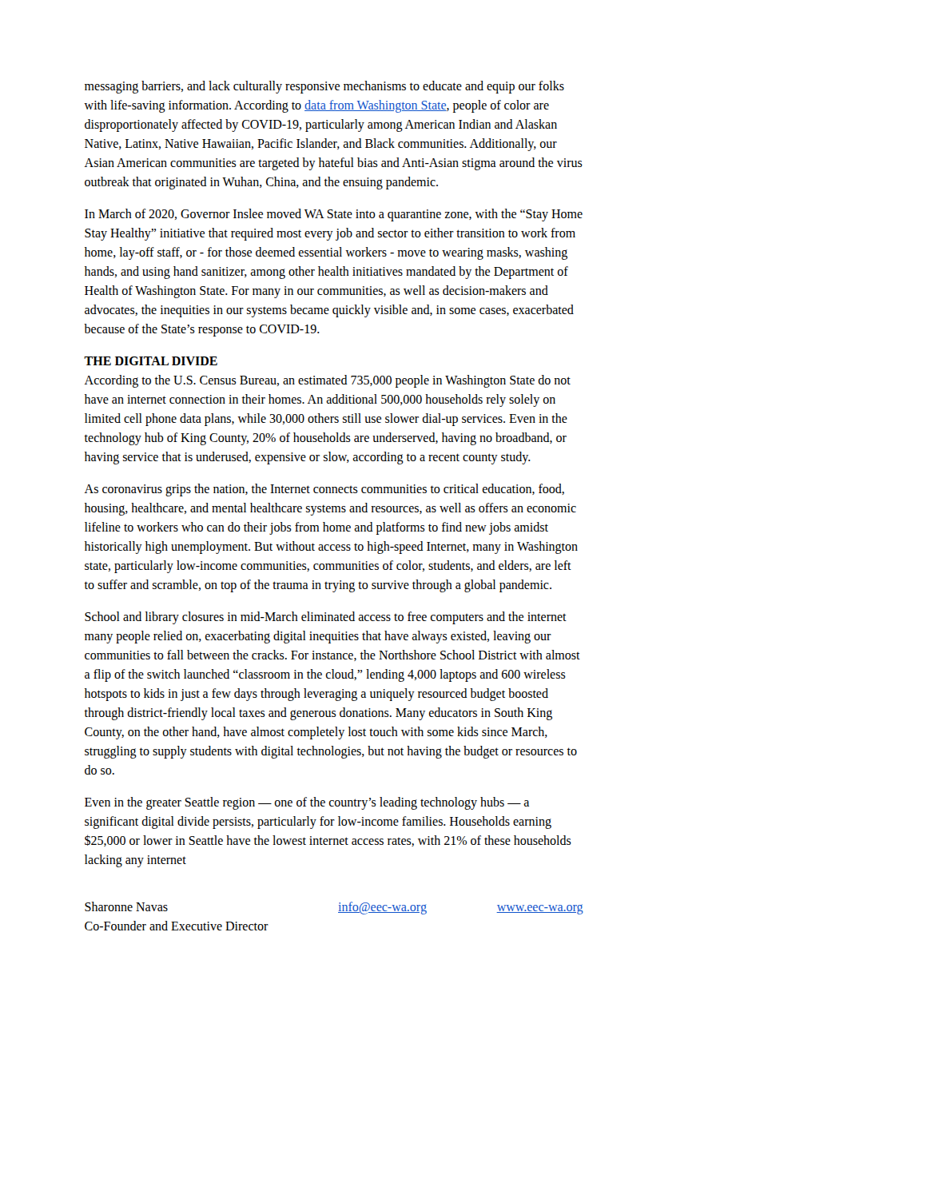messaging barriers, and lack culturally responsive mechanisms to educate and equip our folks with life-saving information. According to data from Washington State, people of color are disproportionately affected by COVID-19, particularly among American Indian and Alaskan Native, Latinx, Native Hawaiian, Pacific Islander, and Black communities. Additionally, our Asian American communities are targeted by hateful bias and Anti-Asian stigma around the virus outbreak that originated in Wuhan, China, and the ensuing pandemic.
In March of 2020, Governor Inslee moved WA State into a quarantine zone, with the “Stay Home Stay Healthy” initiative that required most every job and sector to either transition to work from home, lay-off staff, or - for those deemed essential workers - move to wearing masks, washing hands, and using hand sanitizer, among other health initiatives mandated by the Department of Health of Washington State. For many in our communities, as well as decision-makers and advocates, the inequities in our systems became quickly visible and, in some cases, exacerbated because of the State’s response to COVID-19.
THE DIGITAL DIVIDE
According to the U.S. Census Bureau, an estimated 735,000 people in Washington State do not have an internet connection in their homes. An additional 500,000 households rely solely on limited cell phone data plans, while 30,000 others still use slower dial-up services. Even in the technology hub of King County, 20% of households are underserved, having no broadband, or having service that is underused, expensive or slow, according to a recent county study.
As coronavirus grips the nation, the Internet connects communities to critical education, food, housing, healthcare, and mental healthcare systems and resources, as well as offers an economic lifeline to workers who can do their jobs from home and platforms to find new jobs amidst historically high unemployment. But without access to high-speed Internet, many in Washington state, particularly low-income communities, communities of color, students, and elders, are left to suffer and scramble, on top of the trauma in trying to survive through a global pandemic.
School and library closures in mid-March eliminated access to free computers and the internet many people relied on, exacerbating digital inequities that have always existed, leaving our communities to fall between the cracks. For instance, the Northshore School District with almost a flip of the switch launched “classroom in the cloud,” lending 4,000 laptops and 600 wireless hotspots to kids in just a few days through leveraging a uniquely resourced budget boosted through district-friendly local taxes and generous donations. Many educators in South King County, on the other hand, have almost completely lost touch with some kids since March, struggling to supply students with digital technologies, but not having the budget or resources to do so.
Even in the greater Seattle region — one of the country’s leading technology hubs — a significant digital divide persists, particularly for low-income families. Households earning $25,000 or lower in Seattle have the lowest internet access rates, with 21% of these households lacking any internet
Sharonne Navas
Co-Founder and Executive Director
info@eec-wa.org
www.eec-wa.org